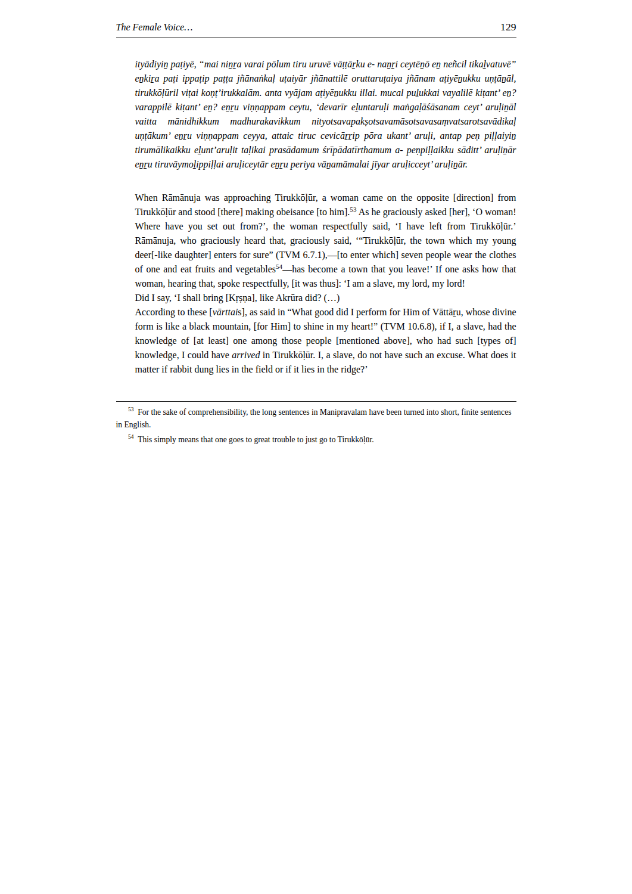The Female Voice… 129
ityādiyiṉ paṭiyē, “mai niṉṟa varai pōlum tiru uruvē vāṭṭāṟku e- naṉṟi ceytēṉō eṉ neñcil tikaḻvatuvē” eṉkiṟa paṭi ippaṭip paṭṭa jñānaṅkaḷ uṭaiyār jñānattilē oruttaruṭaiya jñānam aṭiyēṉukku uṇṭāṉāl, tirukkōḷūril viṭai koṇṭ’irukkalām. anta vyājam aṭiyēṉukku illai. mucal puḻukkai vayalilē kiṭant’ eṉ? varappilē kiṭant’ eṉ? eṉṟu viṇṇappam ceytu, ‘devarīr eḻuntaruḷi maṅgaḷāśāsanam ceyt’ aruḷiṉāl vaitta mānidhikkum madhurakavikkum nityotsavapakṣotsavamāsotsavasaṃvatsarotsavādikaḷ uṇṭākum’ eṉṟu viṇṇappam ceyya, attaic tiruc cevicāṟṟip pōra ukant’ aruḷi, antap peṇ piḷḷaiyiṉ tirumālikaikku eḻunt’aruḷit taḷikai prasādamum śrīpādatīrthamum a- peṇpiḷḷaikku sāditt’ aruḷiṉār eṉṟu tiruvāymoḻippiḷḷai aruḷiceytār eṉṟu periya vāṉamāmalai jīyar aruḷicceyt’ aruḷiṉār.
When Rāmānuja was approaching Tirukkōḷūr, a woman came on the opposite [direction] from Tirukkōḷūr and stood [there] making obeisance [to him].53 As he graciously asked [her], ‘O woman! Where have you set out from?’, the woman respectfully said, ‘I have left from Tirukkōḷūr.’ Rāmānuja, who graciously heard that, graciously said, ‘“Tirukkōḷūr, the town which my young deer[-like daughter] enters for sure” (TVM 6.7.1),—[to enter which] seven people wear the clothes of one and eat fruits and vegetables54—has become a town that you leave!’ If one asks how that woman, hearing that, spoke respectfully, [it was thus]: ‘I am a slave, my lord, my lord!
Did I say, ‘I shall bring [Kṛṣṇa], like Akrūra did? (…)
According to these [vārttais], as said in “What good did I perform for Him of Vāttāṟu, whose divine form is like a black mountain, [for Him] to shine in my heart!” (TVM 10.6.8), if I, a slave, had the knowledge of [at least] one among those people [mentioned above], who had such [types of] knowledge, I could have arrived in Tirukkōḷūr. I, a slave, do not have such an excuse. What does it matter if rabbit dung lies in the field or if it lies in the ridge?’
53 For the sake of comprehensibility, the long sentences in Manipravalam have been turned into short, finite sentences in English.
54 This simply means that one goes to great trouble to just go to Tirukkōḷūr.